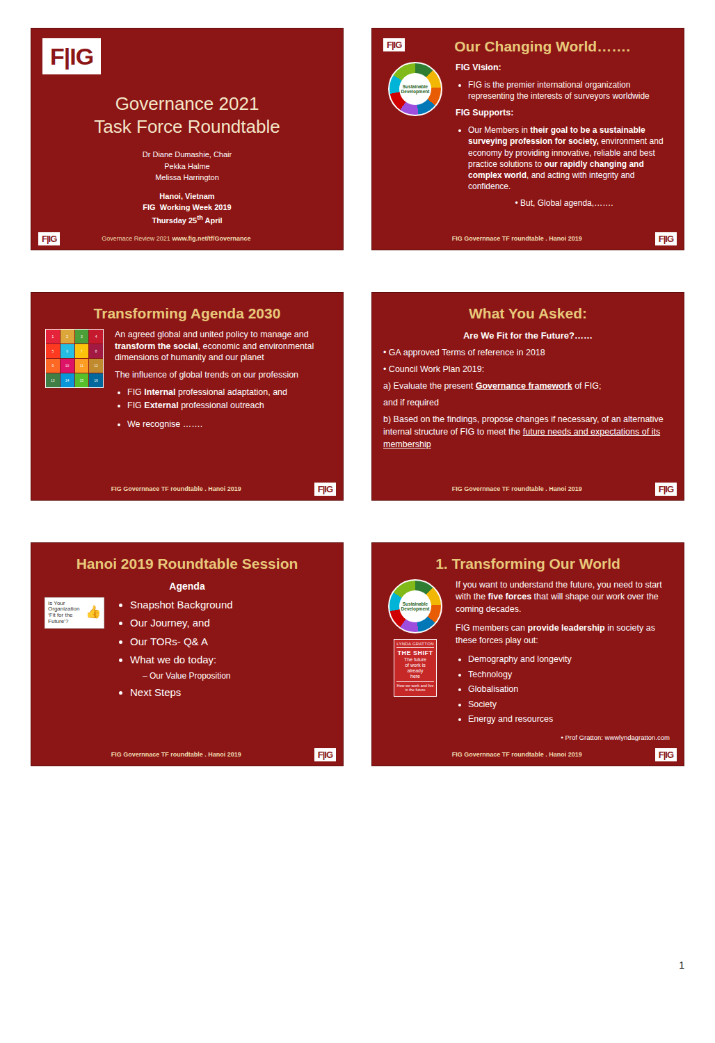F|IG
Governance 2021
Task Force Roundtable
Dr Diane Dumashie, Chair
Pekka Halme
Melissa Harrington
Hanoi, Vietnam
FIG Working Week 2019
Thursday 25th April
F|IG Governace Review 2021 www.fig.net/tf/Governance
F|IG
Our Changing World…….
Sustainable
Development
FIG Vision:
FIG is the premier international organization representing the interests of surveyors worldwide
FIG Supports:
Our Members in their goal to be a sustainable surveying profession for society, environment and economy by providing innovative, reliable and best practice solutions to our rapidly changing and complex world, and acting with integrity and confidence.
• But, Global agenda,…….
FIG Governnace TF roundtable . Hanoi 2019 F|IG
Transforming Agenda 2030
1
2
3
4
5
6
7
8
9
10
11
12
13
14
15
16
An agreed global and united policy to manage and transform the social, economic and environmental dimensions of humanity and our planet
The influence of global trends on our profession
FIG Internal professional adaptation, and
FIG External professional outreach
We recognise …….
FIG Governnace TF roundtable . Hanoi 2019 F|IG
What You Asked:
Are We Fit for the Future?……
• GA approved Terms of reference in 2018
• Council Work Plan 2019:
a) Evaluate the present Governance framework of FIG;
and if required
b) Based on the findings, propose changes if necessary, of an alternative internal structure of FIG to meet the future needs and expectations of its membership
FIG Governnace TF roundtable . Hanoi 2019 F|IG
Hanoi 2019 Roundtable Session
Agenda
Is Your Organization
‘Fit for the Future’? 👍
Snapshot Background
Our Journey, and
Our TORs- Q& A
What we do today:
Our Value Proposition
Next Steps
FIG Governnace TF roundtable . Hanoi 2019 F|IG
1. Transforming Our World
Sustainable
Development
LYNDA GRATTON
THE SHIFT
The future
of work is
already
here
How we work and live in the future
If you want to understand the future, you need to start with the five forces that will shape our work over the coming decades.
FIG members can provide leadership in society as these forces play out:
Demography and longevity
Technology
Globalisation
Society
Energy and resources
• Prof Gratton: wwwlyndagratton.com
FIG Governnace TF roundtable . Hanoi 2019 F|IG
1